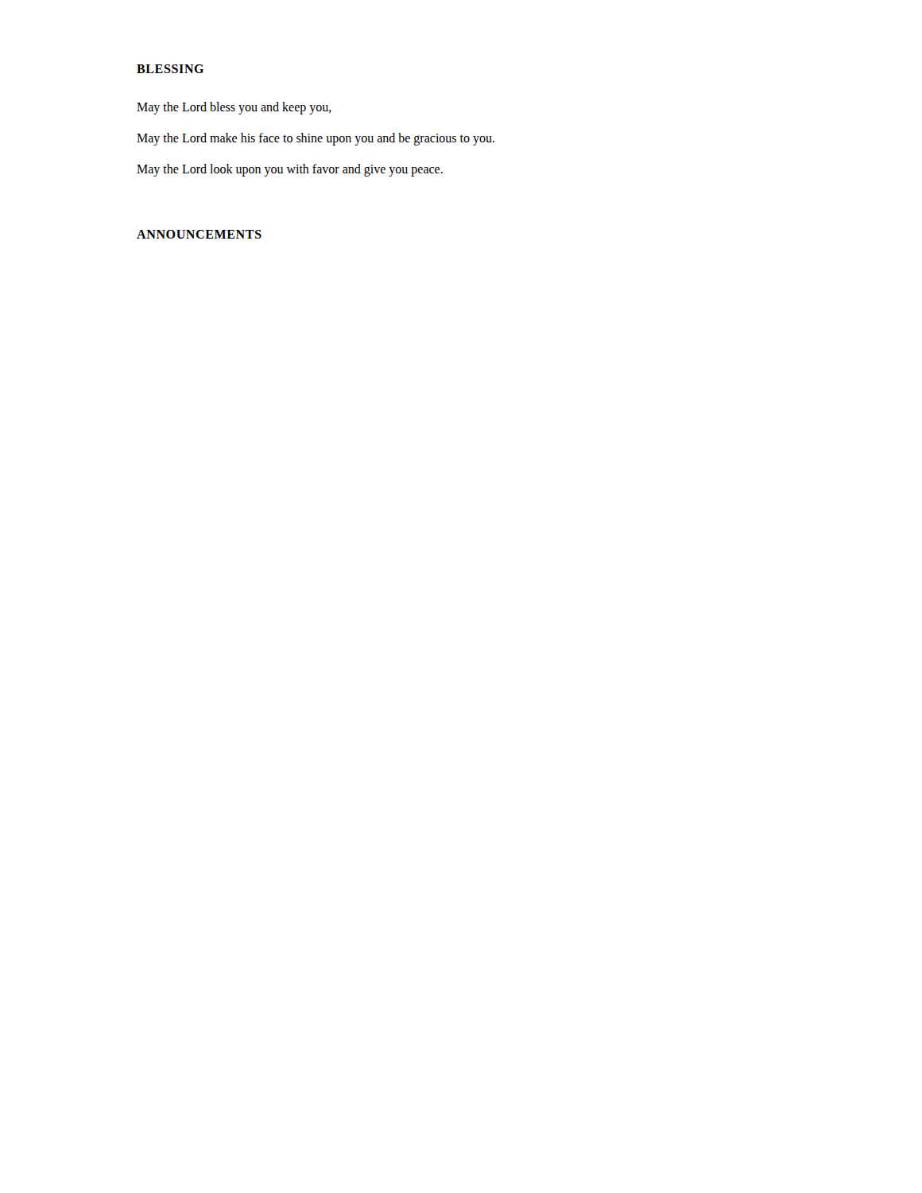BLESSING
May the Lord bless you and keep you,
May the Lord make his face to shine upon you and be gracious to you.
May the Lord look upon you with favor and give you peace.
ANNOUNCEMENTS